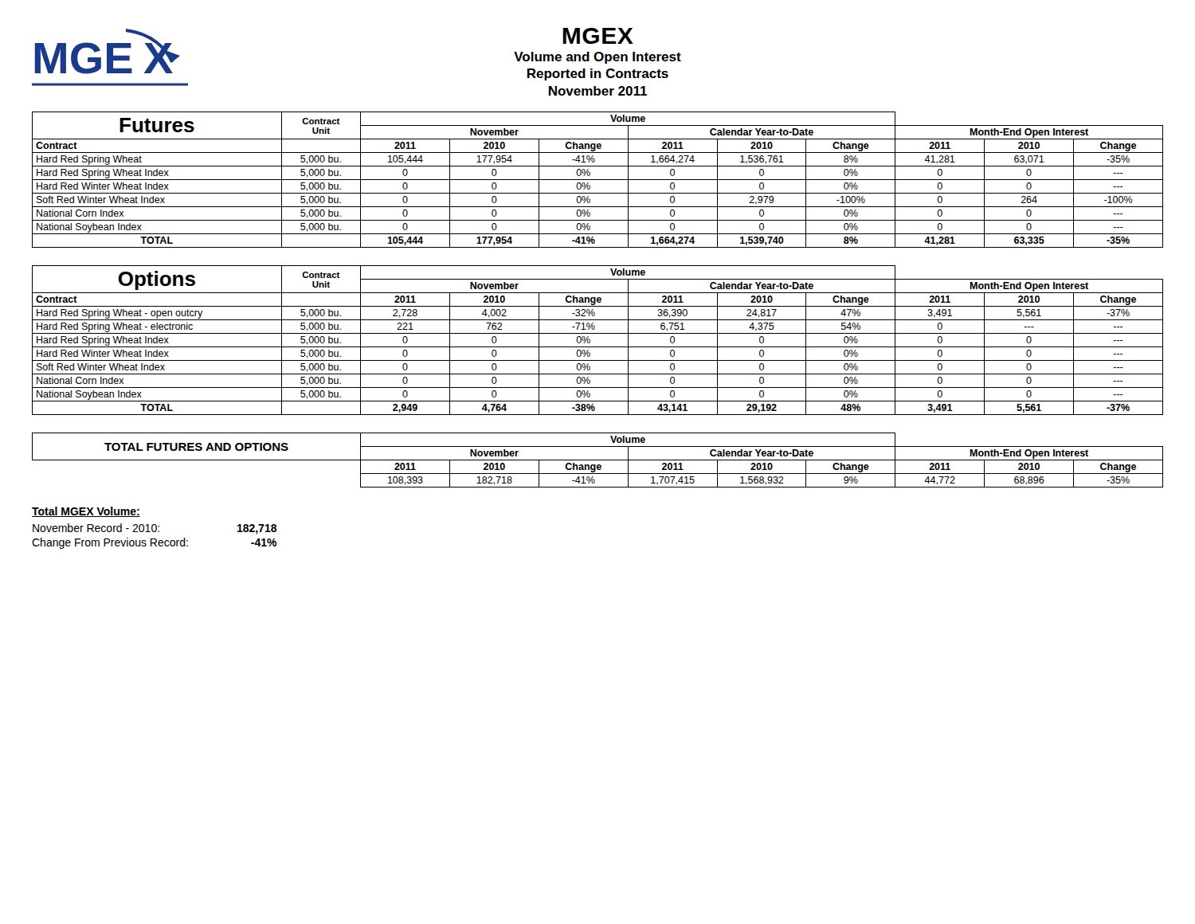MGE X
MGEX
Volume and Open Interest
Reported in Contracts
November 2011
| Futures | Contract Unit | Volume | |
| --- | --- | --- | --- |
| November | Calendar Year-to-Date | Month-End Open Interest |
| Contract | | 2011 | 2010 | Change | 2011 | 2010 | Change | 2011 | 2010 | Change |
| Hard Red Spring Wheat | 5,000 bu. | 105,444 | 177,954 | -41% | 1,664,274 | 1,536,761 | 8% | 41,281 | 63,071 | -35% |
| Hard Red Spring Wheat Index | 5,000 bu. | 0 | 0 | 0% | 0 | 0 | 0% | 0 | 0 | --- |
| Hard Red Winter Wheat Index | 5,000 bu. | 0 | 0 | 0% | 0 | 0 | 0% | 0 | 0 | --- |
| Soft Red Winter Wheat Index | 5,000 bu. | 0 | 0 | 0% | 0 | 2,979 | -100% | 0 | 264 | -100% |
| National Corn Index | 5,000 bu. | 0 | 0 | 0% | 0 | 0 | 0% | 0 | 0 | --- |
| National Soybean Index | 5,000 bu. | 0 | 0 | 0% | 0 | 0 | 0% | 0 | 0 | --- |
| TOTAL | | 105,444 | 177,954 | -41% | 1,664,274 | 1,539,740 | 8% | 41,281 | 63,335 | -35% |
| Options | Contract Unit | Volume | |
| --- | --- | --- | --- |
| November | Calendar Year-to-Date | Month-End Open Interest |
| Contract | | 2011 | 2010 | Change | 2011 | 2010 | Change | 2011 | 2010 | Change |
| Hard Red Spring Wheat - open outcry | 5,000 bu. | 2,728 | 4,002 | -32% | 36,390 | 24,817 | 47% | 3,491 | 5,561 | -37% |
| Hard Red Spring Wheat - electronic | 5,000 bu. | 221 | 762 | -71% | 6,751 | 4,375 | 54% | 0 | --- | --- |
| Hard Red Spring Wheat Index | 5,000 bu. | 0 | 0 | 0% | 0 | 0 | 0% | 0 | 0 | --- |
| Hard Red Winter Wheat Index | 5,000 bu. | 0 | 0 | 0% | 0 | 0 | 0% | 0 | 0 | --- |
| Soft Red Winter Wheat Index | 5,000 bu. | 0 | 0 | 0% | 0 | 0 | 0% | 0 | 0 | --- |
| National Corn Index | 5,000 bu. | 0 | 0 | 0% | 0 | 0 | 0% | 0 | 0 | --- |
| National Soybean Index | 5,000 bu. | 0 | 0 | 0% | 0 | 0 | 0% | 0 | 0 | --- |
| TOTAL | | 2,949 | 4,764 | -38% | 43,141 | 29,192 | 48% | 3,491 | 5,561 | -37% |
| TOTAL FUTURES AND OPTIONS | Volume | |
| --- | --- | --- |
| November | Calendar Year-to-Date | Month-End Open Interest |
| | 2011 | 2010 | Change | 2011 | 2010 | Change | 2011 | 2010 | Change |
| | 108,393 | 182,718 | -41% | 1,707,415 | 1,568,932 | 9% | 44,772 | 68,896 | -35% |
Total MGEX Volume:
| November Record - 2010: | 182,718 |
| Change From Previous Record: | -41% |